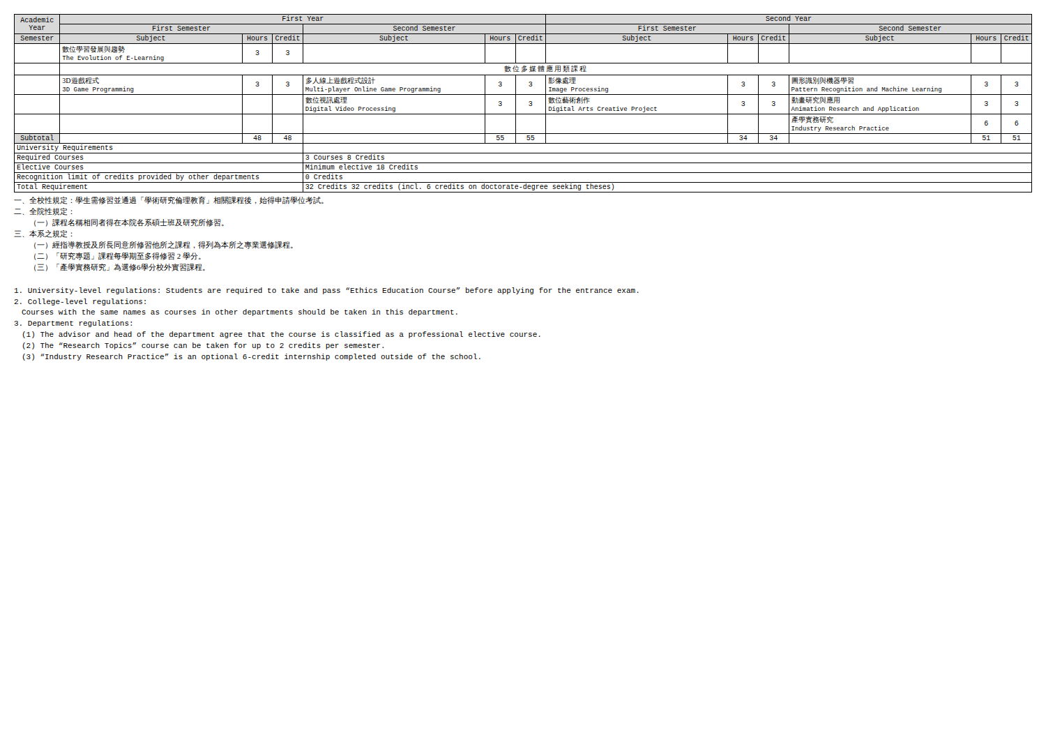| Academic Year | First Year | Second Year |
| First Semester | Second Semester | First Semester | Second Semester |
| Semester | Subject | Hours | Credit | Subject | Hours | Credit | Subject | Hours | Credit | Subject | Hours | Credit |
| | 數位學習發展與趨勢 The Evolution of E-Learning | 3 | 3 | | | | | | | | | |
| | 數位多媒體應用類課程 |
| | 3D遊戲程式 3D Game Programming | 3 | 3 | 多人線上遊戲程式設計 Multi-player Online Game Programming | 3 | 3 | 影像處理 Image Processing | 3 | 3 | 圖形識別與機器學習 Pattern Recognition and Machine Learning | 3 | 3 |
| | | | | 數位視訊處理 Digital Video Processing | 3 | 3 | 數位藝術創作 Digital Arts Creative Project | 3 | 3 | 動畫研究與應用 Animation Research and Application | 3 | 3 |
| | | | | | | | | | | 產學實務研究 Industry Research Practice | 6 | 6 |
| Subtotal | | 48 | 48 | | 55 | 55 | | 34 | 34 | | 51 | 51 |
| University Requirements | |
| Required Courses | 3 Courses 8 Credits |
| Elective Courses | Minimum elective 18 Credits |
| Recognition limit of credits provided by other departments | 0 Credits |
| Total Requirement | 32 Credits 32 credits (incl. 6 credits on doctorate-degree seeking theses) |
一、全校性規定：學生需修習並通過「學術研究倫理教育」相關課程後，始得申請學位考試。
二、全院性規定：
（一）課程名稱相同者得在本院各系碩士班及研究所修習。
三、本系之規定：
（一）經指導教授及所長同意所修習他所之課程，得列為本所之專業選修課程。
（二）「研究專題」課程每學期至多得修習 2 學分。
（三）「產學實務研究」為選修6學分校外實習課程。
1. University-level regulations: Students are required to take and pass “Ethics Education Course” before applying for the entrance exam.
2. College-level regulations:
Courses with the same names as courses in other departments should be taken in this department.
3. Department regulations:
(1) The advisor and head of the department agree that the course is classified as a professional elective course.
(2) The “Research Topics” course can be taken for up to 2 credits per semester.
(3) “Industry Research Practice” is an optional 6-credit internship completed outside of the school.